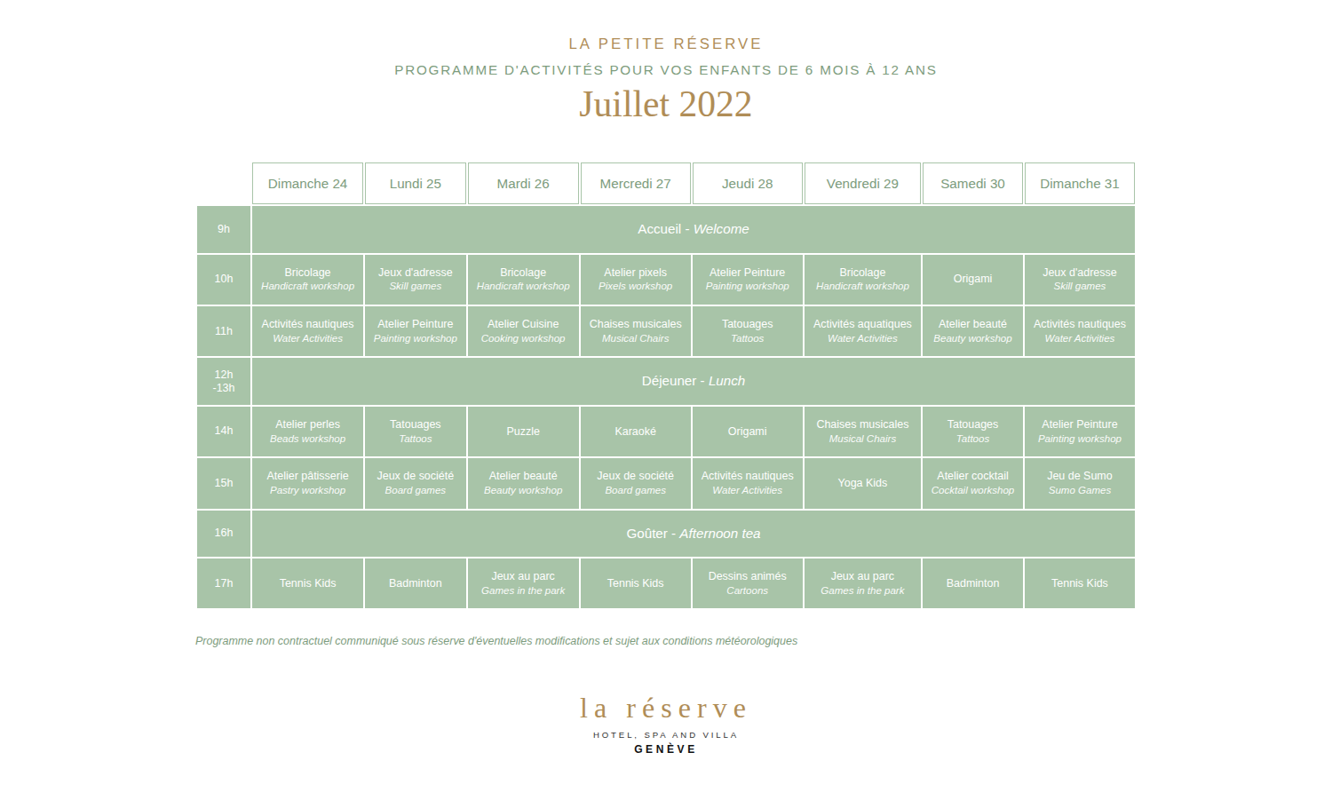La Petite Réserve
Programme d'activités pour vos enfants de 6 mois à 12 ans
Juillet 2022
Programme non contractuel communiqué sous réserve d'éventuelles modifications et sujet aux conditions météorologiques
| | Dimanche 24 | Lundi 25 | Mardi 26 | Mercredi 27 | Jeudi 28 | Vendredi 29 | Samedi 30 | Dimanche 31 |
| --- | --- | --- | --- | --- | --- | --- | --- | --- |
| 9h | Accueil - Welcome |
| 10h | Bricolage Handicraft workshop | Jeux d'adresse Skill games | Bricolage Handicraft workshop | Atelier pixels Pixels workshop | Atelier Peinture Painting workshop | Bricolage Handicraft workshop | Origami | Jeux d'adresse Skill games |
| 11h | Activités nautiques Water Activities | Atelier Peinture Painting workshop | Atelier Cuisine Cooking workshop | Chaises musicales Musical Chairs | Tatouages Tattoos | Activités aquatiques Water Activities | Atelier beauté Beauty workshop | Activités nautiques Water Activities |
| 12h -13h | Déjeuner - Lunch |
| 14h | Atelier perles Beads workshop | Tatouages Tattoos | Puzzle | Karaoké | Origami | Chaises musicales Musical Chairs | Tatouages Tattoos | Atelier Peinture Painting workshop |
| 15h | Atelier pâtisserie Pastry workshop | Jeux de société Board games | Atelier beauté Beauty workshop | Jeux de société Board games | Activités nautiques Water Activities | Yoga Kids | Atelier cocktail Cocktail workshop | Jeu de Sumo Sumo Games |
| 16h | Goûter - Afternoon tea |
| 17h | Tennis Kids | Badminton | Jeux au parc Games in the park | Tennis Kids | Dessins animés Cartoons | Jeux au parc Games in the park | Badminton | Tennis Kids |
la réserve
Hotel, Spa and Villa
Genève